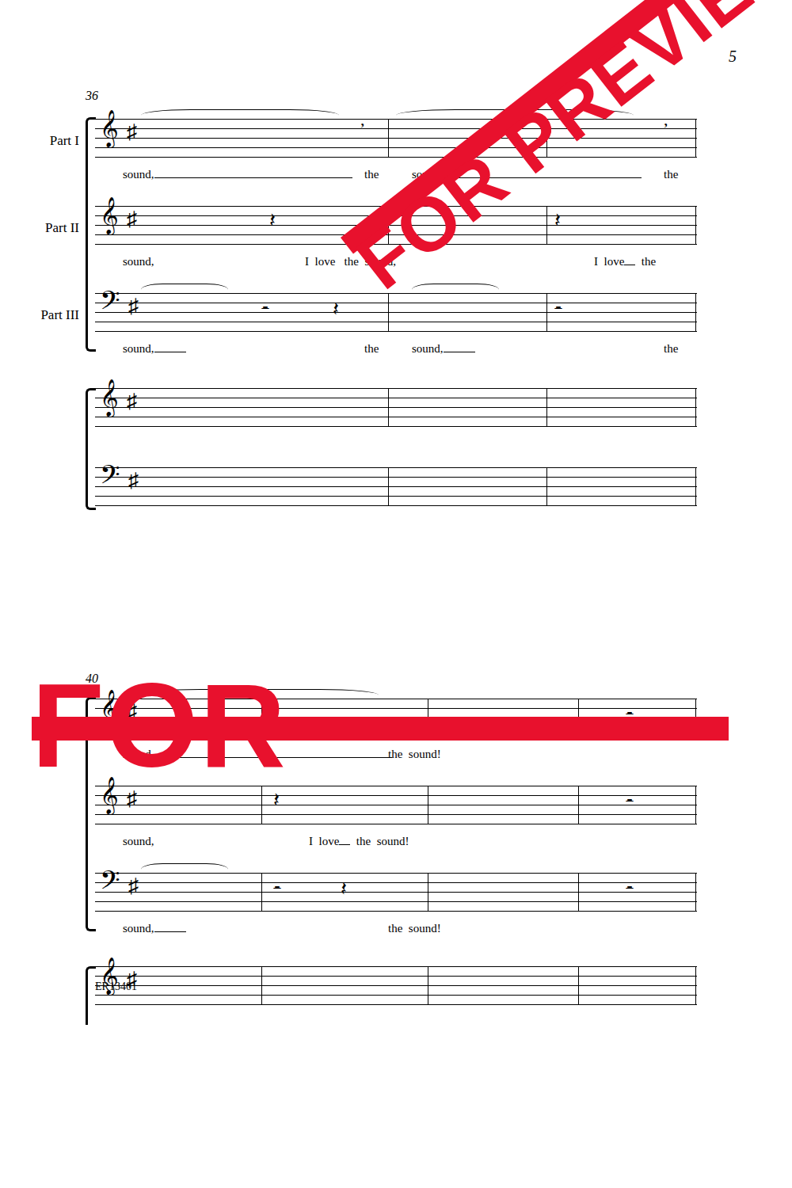5
36
Part I
𝄞
♯
,
,
sound,
the
sound,
the
Part II
𝄞
♯
𝄽
𝄽
sound,
I love the sound,
I love the
Part III
𝄢
♯
𝄼
𝄽
𝄼
sound,
the
sound,
the
𝄞
♯
𝄢
♯
40
𝄞
♯
𝄼
sound,
the sound!
𝄞
♯
𝄽
𝄼
sound,
I love the sound!
𝄢
♯
𝄼
𝄽
𝄼
sound,
the sound!
𝄞
♯
𝄢
♯
FOR PREVIEW ONLY
FOR
ER13401